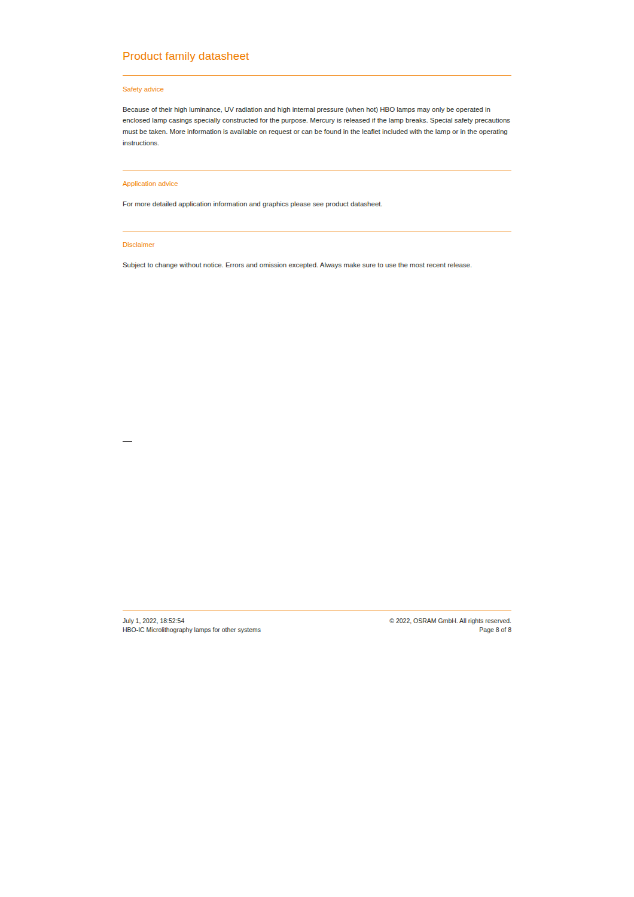Product family datasheet
Safety advice
Because of their high luminance, UV radiation and high internal pressure (when hot) HBO lamps may only be operated in enclosed lamp casings specially constructed for the purpose. Mercury is released if the lamp breaks. Special safety precautions must be taken. More information is available on request or can be found in the leaflet included with the lamp or in the operating instructions.
Application advice
For more detailed application information and graphics please see product datasheet.
Disclaimer
Subject to change without notice. Errors and omission excepted. Always make sure to use the most recent release.
July 1, 2022, 18:52:54 HBO-IC Microlithography lamps for other systems
© 2022, OSRAM GmbH. All rights reserved. Page 8 of 8